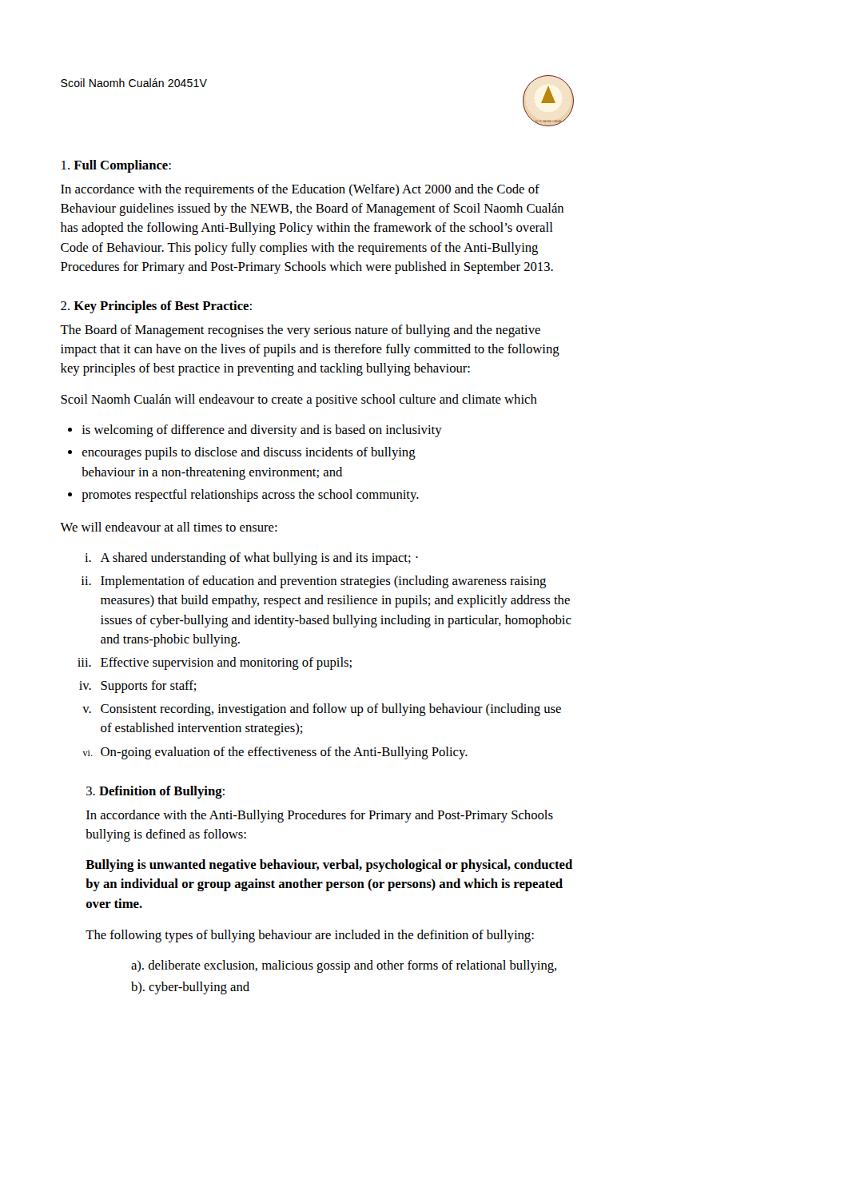Scoil Naomh Cualán 20451V
1. Full Compliance:
In accordance with the requirements of the Education (Welfare) Act 2000 and the Code of Behaviour guidelines issued by the NEWB, the Board of Management of Scoil Naomh Cualán has adopted the following Anti-Bullying Policy within the framework of the school’s overall Code of Behaviour. This policy fully complies with the requirements of the Anti-Bullying Procedures for Primary and Post-Primary Schools which were published in September 2013.
2. Key Principles of Best Practice:
The Board of Management recognises the very serious nature of bullying and the negative impact that it can have on the lives of pupils and is therefore fully committed to the following key principles of best practice in preventing and tackling bullying behaviour:
Scoil Naomh Cualán will endeavour to create a positive school culture and climate which
is welcoming of difference and diversity and is based on inclusivity
encourages pupils to disclose and discuss incidents of bullying
behaviour in a non-threatening environment; and
promotes respectful relationships across the school community.
We will endeavour at all times to ensure:
A shared understanding of what bullying is and its impact; ·
Implementation of education and prevention strategies (including awareness raising measures) that build empathy, respect and resilience in pupils; and explicitly address the issues of cyber-bullying and identity-based bullying including in particular, homophobic and trans-phobic bullying.
Effective supervision and monitoring of pupils;
Supports for staff;
Consistent recording, investigation and follow up of bullying behaviour (including use of established intervention strategies);
On-going evaluation of the effectiveness of the Anti-Bullying Policy.
3. Definition of Bullying:
In accordance with the Anti-Bullying Procedures for Primary and Post-Primary Schools bullying is defined as follows:
Bullying is unwanted negative behaviour, verbal, psychological or physical, conducted by an individual or group against another person (or persons) and which is repeated over time.
The following types of bullying behaviour are included in the definition of bullying:
a). deliberate exclusion, malicious gossip and other forms of relational bullying,
b). cyber-bullying and